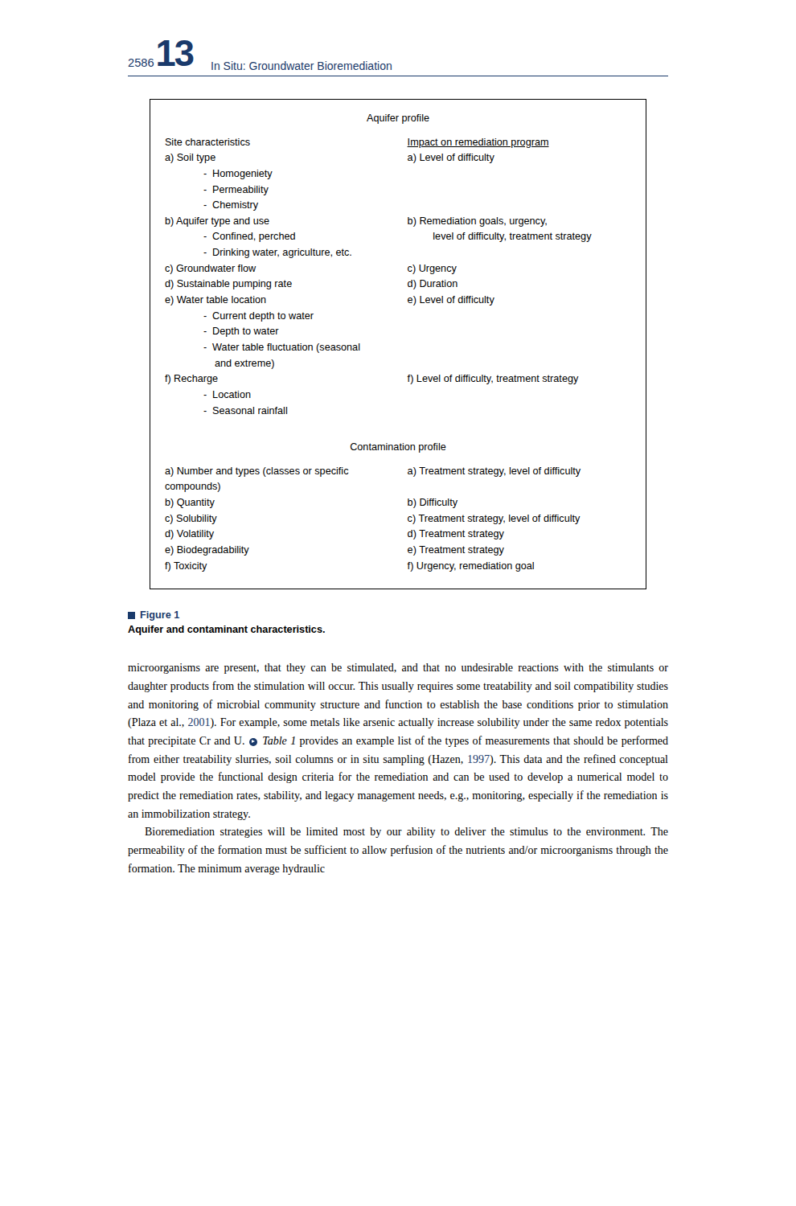2586 13 In Situ: Groundwater Bioremediation
Aquifer profile
Site characteristics
Impact on remediation program
a) Soil type
a) Level of difficulty
- Homogeniety
- Permeability
- Chemistry
b) Aquifer type and use
b) Remediation goals, urgency,
- Confined, perched
level of difficulty, treatment strategy
- Drinking water, agriculture, etc.
c) Groundwater flow
c) Urgency
d) Sustainable pumping rate
d) Duration
e) Water table location
e) Level of difficulty
- Current depth to water
- Depth to water
- Water table fluctuation (seasonal
and extreme)
f) Recharge
f) Level of difficulty, treatment strategy
- Location
- Seasonal rainfall
Contamination profile
a) Number and types (classes or specific compounds)
a) Treatment strategy, level of difficulty
b) Quantity
b) Difficulty
c) Solubility
c) Treatment strategy, level of difficulty
d) Volatility
d) Treatment strategy
e) Biodegradability
e) Treatment strategy
f) Toxicity
f) Urgency, remediation goal
Figure 1
Aquifer and contaminant characteristics.
microorganisms are present, that they can be stimulated, and that no undesirable reactions with the stimulants or daughter products from the stimulation will occur. This usually requires some treatability and soil compatibility studies and monitoring of microbial community structure and function to establish the base conditions prior to stimulation (Plaza et al., 2001). For example, some metals like arsenic actually increase solubility under the same redox potentials that precipitate Cr and U. Table 1 provides an example list of the types of measurements that should be performed from either treatability slurries, soil columns or in situ sampling (Hazen, 1997). This data and the refined conceptual model provide the functional design criteria for the remediation and can be used to develop a numerical model to predict the remediation rates, stability, and legacy management needs, e.g., monitoring, especially if the remediation is an immobilization strategy.
Bioremediation strategies will be limited most by our ability to deliver the stimulus to the environment. The permeability of the formation must be sufficient to allow perfusion of the nutrients and/or microorganisms through the formation. The minimum average hydraulic